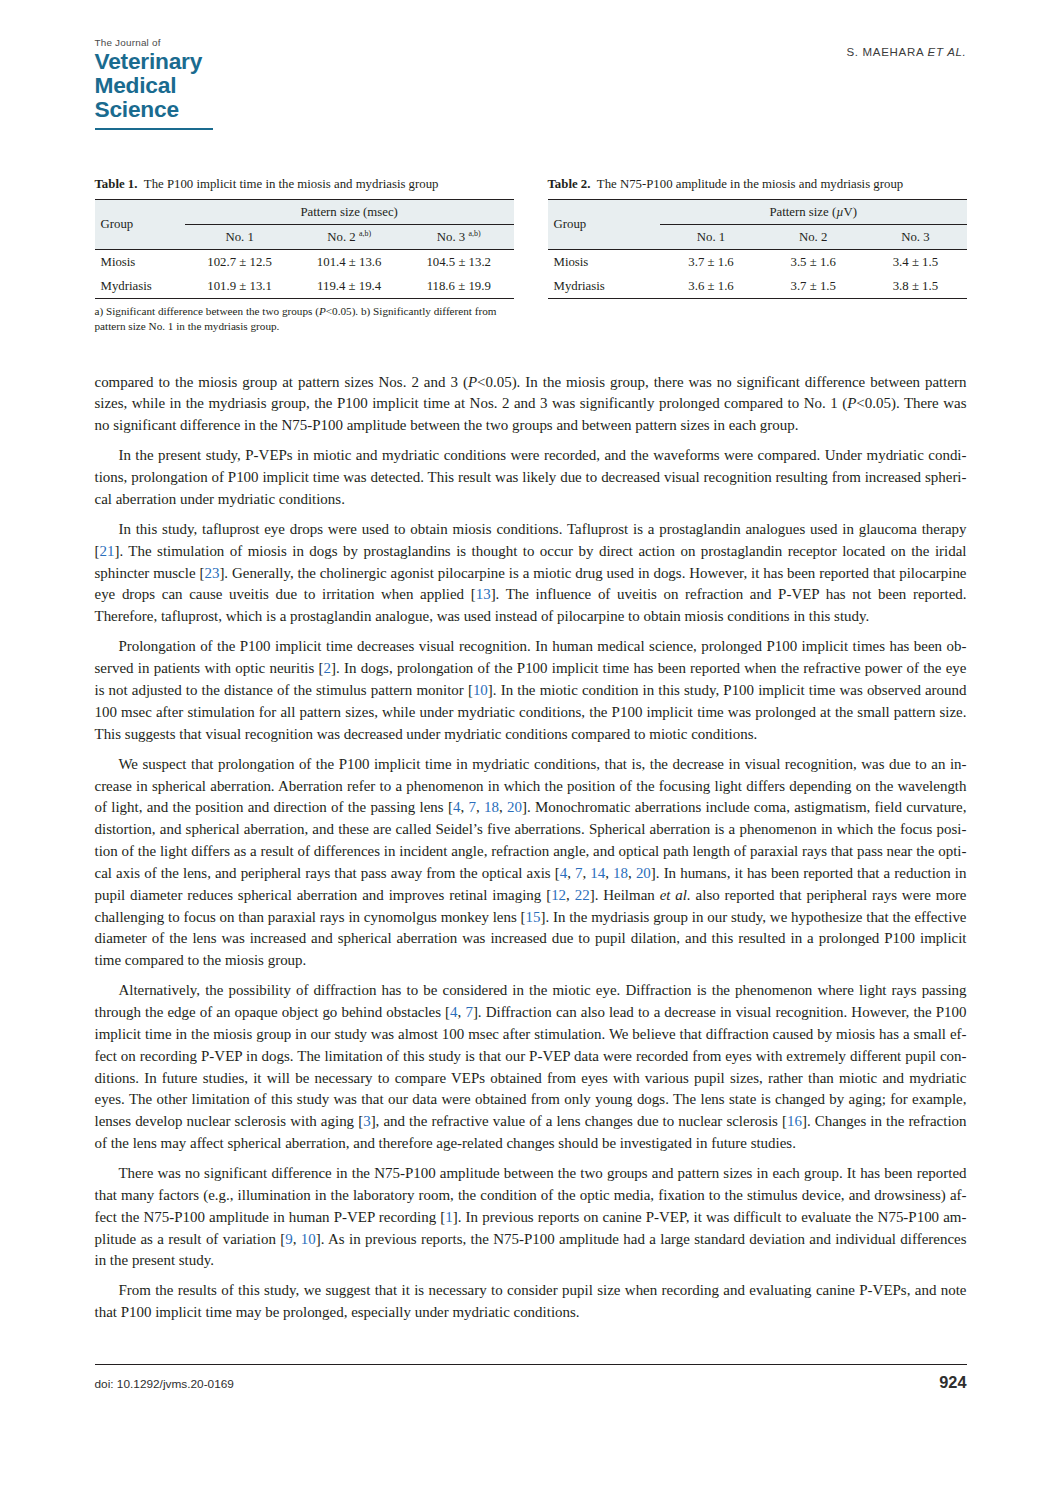The Journal of Veterinary Medical Science
S. Maehara et al.
Table 1. The P100 implicit time in the miosis and mydriasis group
| Group | Pattern size (msec) |
| --- | --- |
| No. 1 | No. 2 a,b) | No. 3 a,b) |
| Miosis | 102.7 ± 12.5 | 101.4 ± 13.6 | 104.5 ± 13.2 |
| Mydriasis | 101.9 ± 13.1 | 119.4 ± 19.4 | 118.6 ± 19.9 |
a) Significant difference between the two groups (P<0.05). b) Significantly different from pattern size No. 1 in the mydriasis group.
Table 2. The N75-P100 amplitude in the miosis and mydriasis group
| Group | Pattern size ( µ V) |
| --- | --- |
| No. 1 | No. 2 | No. 3 |
| Miosis | 3.7 ± 1.6 | 3.5 ± 1.6 | 3.4 ± 1.5 |
| Mydriasis | 3.6 ± 1.6 | 3.7 ± 1.5 | 3.8 ± 1.5 |
compared to the miosis group at pattern sizes Nos. 2 and 3 (P<0.05). In the miosis group, there was no significant difference between pattern sizes, while in the mydriasis group, the P100 implicit time at Nos. 2 and 3 was significantly prolonged compared to No. 1 (P<0.05). There was no significant difference in the N75-P100 amplitude between the two groups and between pattern sizes in each group.
In the present study, P-VEPs in miotic and mydriatic conditions were recorded, and the waveforms were compared. Under mydriatic conditions, prolongation of P100 implicit time was detected. This result was likely due to decreased visual recognition resulting from increased spherical aberration under mydriatic conditions.
In this study, tafluprost eye drops were used to obtain miosis conditions. Tafluprost is a prostaglandin analogues used in glaucoma therapy [21]. The stimulation of miosis in dogs by prostaglandins is thought to occur by direct action on prostaglandin receptor located on the iridal sphincter muscle [23]. Generally, the cholinergic agonist pilocarpine is a miotic drug used in dogs. However, it has been reported that pilocarpine eye drops can cause uveitis due to irritation when applied [13]. The influence of uveitis on refraction and P-VEP has not been reported. Therefore, tafluprost, which is a prostaglandin analogue, was used instead of pilocarpine to obtain miosis conditions in this study.
Prolongation of the P100 implicit time decreases visual recognition. In human medical science, prolonged P100 implicit times has been observed in patients with optic neuritis [2]. In dogs, prolongation of the P100 implicit time has been reported when the refractive power of the eye is not adjusted to the distance of the stimulus pattern monitor [10]. In the miotic condition in this study, P100 implicit time was observed around 100 msec after stimulation for all pattern sizes, while under mydriatic conditions, the P100 implicit time was prolonged at the small pattern size. This suggests that visual recognition was decreased under mydriatic conditions compared to miotic conditions.
We suspect that prolongation of the P100 implicit time in mydriatic conditions, that is, the decrease in visual recognition, was due to an increase in spherical aberration. Aberration refer to a phenomenon in which the position of the focusing light differs depending on the wavelength of light, and the position and direction of the passing lens [4, 7, 18, 20]. Monochromatic aberrations include coma, astigmatism, field curvature, distortion, and spherical aberration, and these are called Seidel’s five aberrations. Spherical aberration is a phenomenon in which the focus position of the light differs as a result of differences in incident angle, refraction angle, and optical path length of paraxial rays that pass near the optical axis of the lens, and peripheral rays that pass away from the optical axis [4, 7, 14, 18, 20]. In humans, it has been reported that a reduction in pupil diameter reduces spherical aberration and improves retinal imaging [12, 22]. Heilman et al. also reported that peripheral rays were more challenging to focus on than paraxial rays in cynomolgus monkey lens [15]. In the mydriasis group in our study, we hypothesize that the effective diameter of the lens was increased and spherical aberration was increased due to pupil dilation, and this resulted in a prolonged P100 implicit time compared to the miosis group.
Alternatively, the possibility of diffraction has to be considered in the miotic eye. Diffraction is the phenomenon where light rays passing through the edge of an opaque object go behind obstacles [4, 7]. Diffraction can also lead to a decrease in visual recognition. However, the P100 implicit time in the miosis group in our study was almost 100 msec after stimulation. We believe that diffraction caused by miosis has a small effect on recording P-VEP in dogs. The limitation of this study is that our P-VEP data were recorded from eyes with extremely different pupil conditions. In future studies, it will be necessary to compare VEPs obtained from eyes with various pupil sizes, rather than miotic and mydriatic eyes. The other limitation of this study was that our data were obtained from only young dogs. The lens state is changed by aging; for example, lenses develop nuclear sclerosis with aging [3], and the refractive value of a lens changes due to nuclear sclerosis [16]. Changes in the refraction of the lens may affect spherical aberration, and therefore age-related changes should be investigated in future studies.
There was no significant difference in the N75-P100 amplitude between the two groups and pattern sizes in each group. It has been reported that many factors (e.g., illumination in the laboratory room, the condition of the optic media, fixation to the stimulus device, and drowsiness) affect the N75-P100 amplitude in human P-VEP recording [1]. In previous reports on canine P-VEP, it was difficult to evaluate the N75-P100 amplitude as a result of variation [9, 10]. As in previous reports, the N75-P100 amplitude had a large standard deviation and individual differences in the present study.
From the results of this study, we suggest that it is necessary to consider pupil size when recording and evaluating canine P-VEPs, and note that P100 implicit time may be prolonged, especially under mydriatic conditions.
doi: 10.1292/jvms.20-0169
924